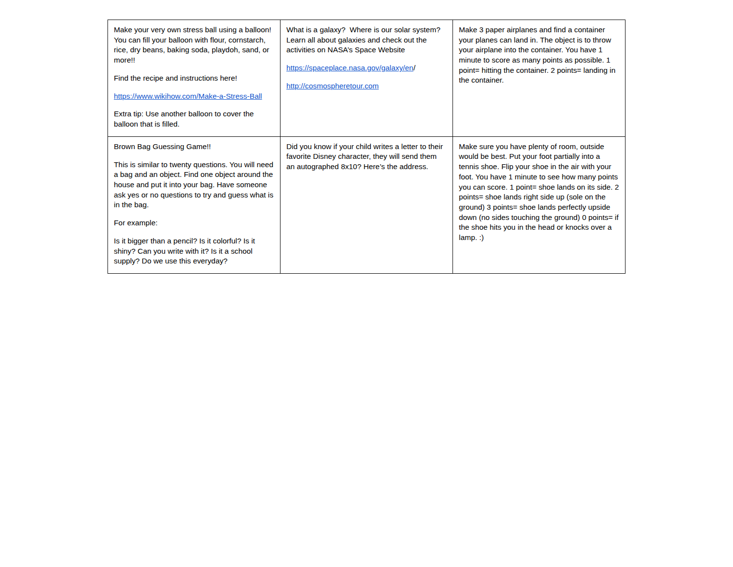| Make your very own stress ball using a balloon! You can fill your balloon with flour, cornstarch, rice, dry beans, baking soda, playdoh, sand, or more!! Find the recipe and instructions here! https://www.wikihow.com/Make-a-Stress-Ball Extra tip: Use another balloon to cover the balloon that is filled. | What is a galaxy? Where is our solar system? Learn all about galaxies and check out the activities on NASA’s Space Website https://spaceplace.nasa.gov/galaxy/en / http://cosmospheretour.com | Make 3 paper airplanes and find a container your planes can land in. The object is to throw your airplane into the container. You have 1 minute to score as many points as possible. 1 point= hitting the container. 2 points= landing in the container. |
| Brown Bag Guessing Game!! This is similar to twenty questions. You will need a bag and an object. Find one object around the house and put it into your bag. Have someone ask yes or no questions to try and guess what is in the bag. For example: Is it bigger than a pencil? Is it colorful? Is it shiny? Can you write with it? Is it a school supply? Do we use this everyday? | Did you know if your child writes a letter to their favorite Disney character, they will send them an autographed 8x10? Here’s the address. | Make sure you have plenty of room, outside would be best. Put your foot partially into a tennis shoe. Flip your shoe in the air with your foot. You have 1 minute to see how many points you can score. 1 point= shoe lands on its side. 2 points= shoe lands right side up (sole on the ground) 3 points= shoe lands perfectly upside down (no sides touching the ground) 0 points= if the shoe hits you in the head or knocks over a lamp. :) |